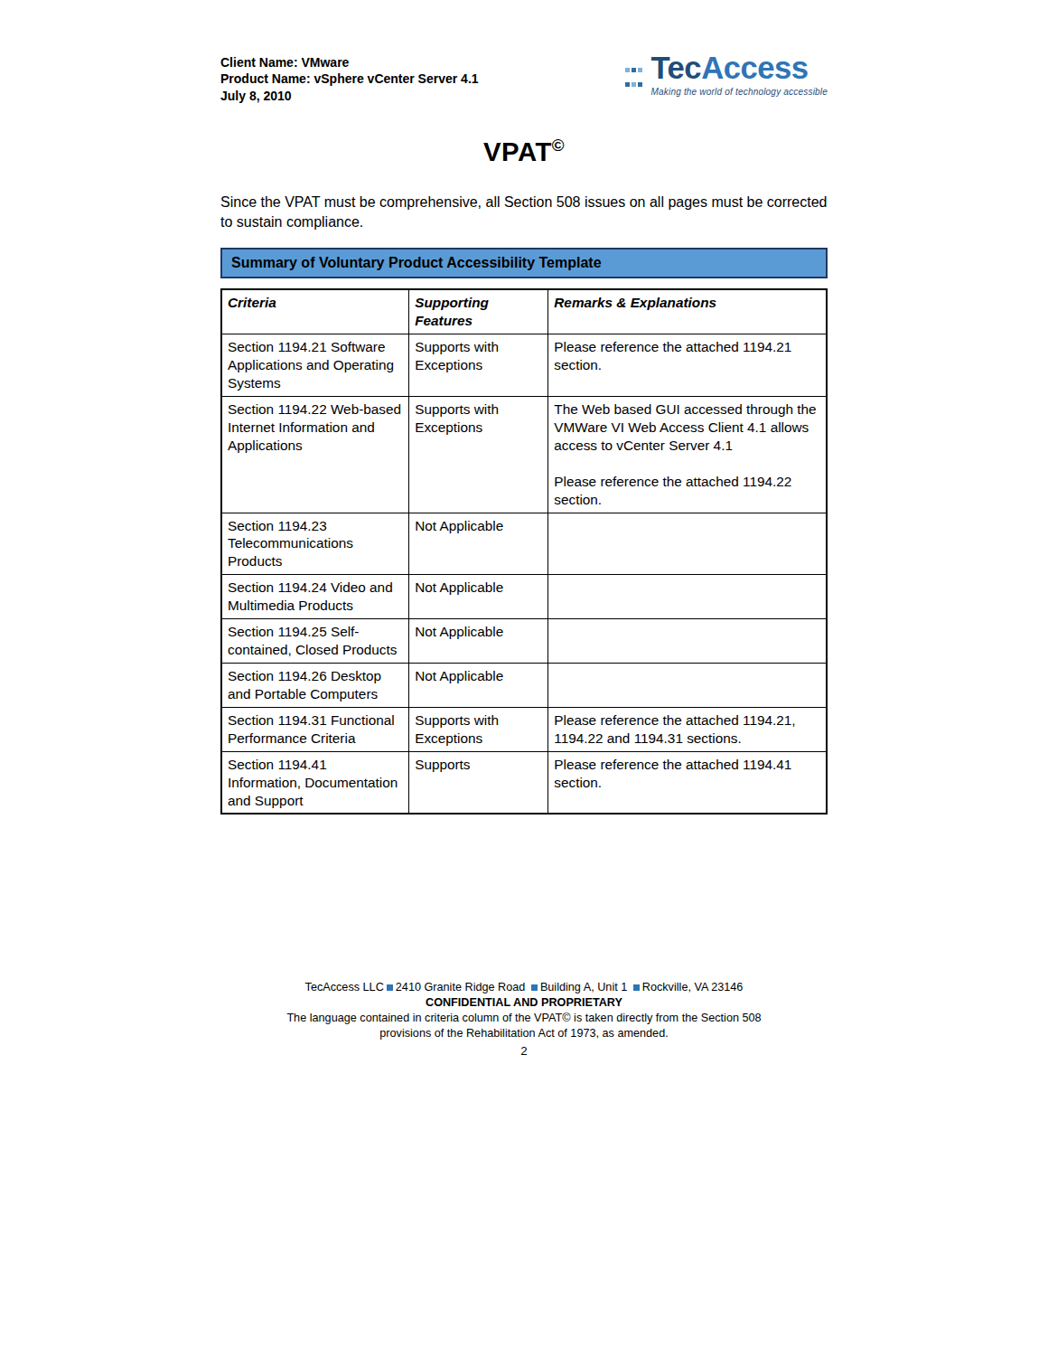Client Name: VMware
Product Name: vSphere vCenter Server 4.1
July 8, 2010
Tec Access
Making the world of technology accessible
VPAT©
Since the VPAT must be comprehensive, all Section 508 issues on all pages must be corrected to sustain compliance.
Summary of Voluntary Product Accessibility Template
| Criteria | Supporting Features | Remarks & Explanations |
| --- | --- | --- |
| Section 1194.21 Software Applications and Operating Systems | Supports with Exceptions | Please reference the attached 1194.21 section. |
| Section 1194.22 Web-based Internet Information and Applications | Supports with Exceptions | The Web based GUI accessed through the VMWare VI Web Access Client 4.1 allows access to vCenter Server 4.1 Please reference the attached 1194.22 section. |
| Section 1194.23 Telecommunications Products | Not Applicable | |
| Section 1194.24 Video and Multimedia Products | Not Applicable | |
| Section 1194.25 Self-contained, Closed Products | Not Applicable | |
| Section 1194.26 Desktop and Portable Computers | Not Applicable | |
| Section 1194.31 Functional Performance Criteria | Supports with Exceptions | Please reference the attached 1194.21, 1194.22 and 1194.31 sections. |
| Section 1194.41 Information, Documentation and Support | Supports | Please reference the attached 1194.41 section. |
TecAccess LLC 2410 Granite Ridge Road Building A, Unit 1 Rockville, VA 23146
CONFIDENTIAL AND PROPRIETARY
The language contained in criteria column of the VPAT© is taken directly from the Section 508
provisions of the Rehabilitation Act of 1973, as amended.
2